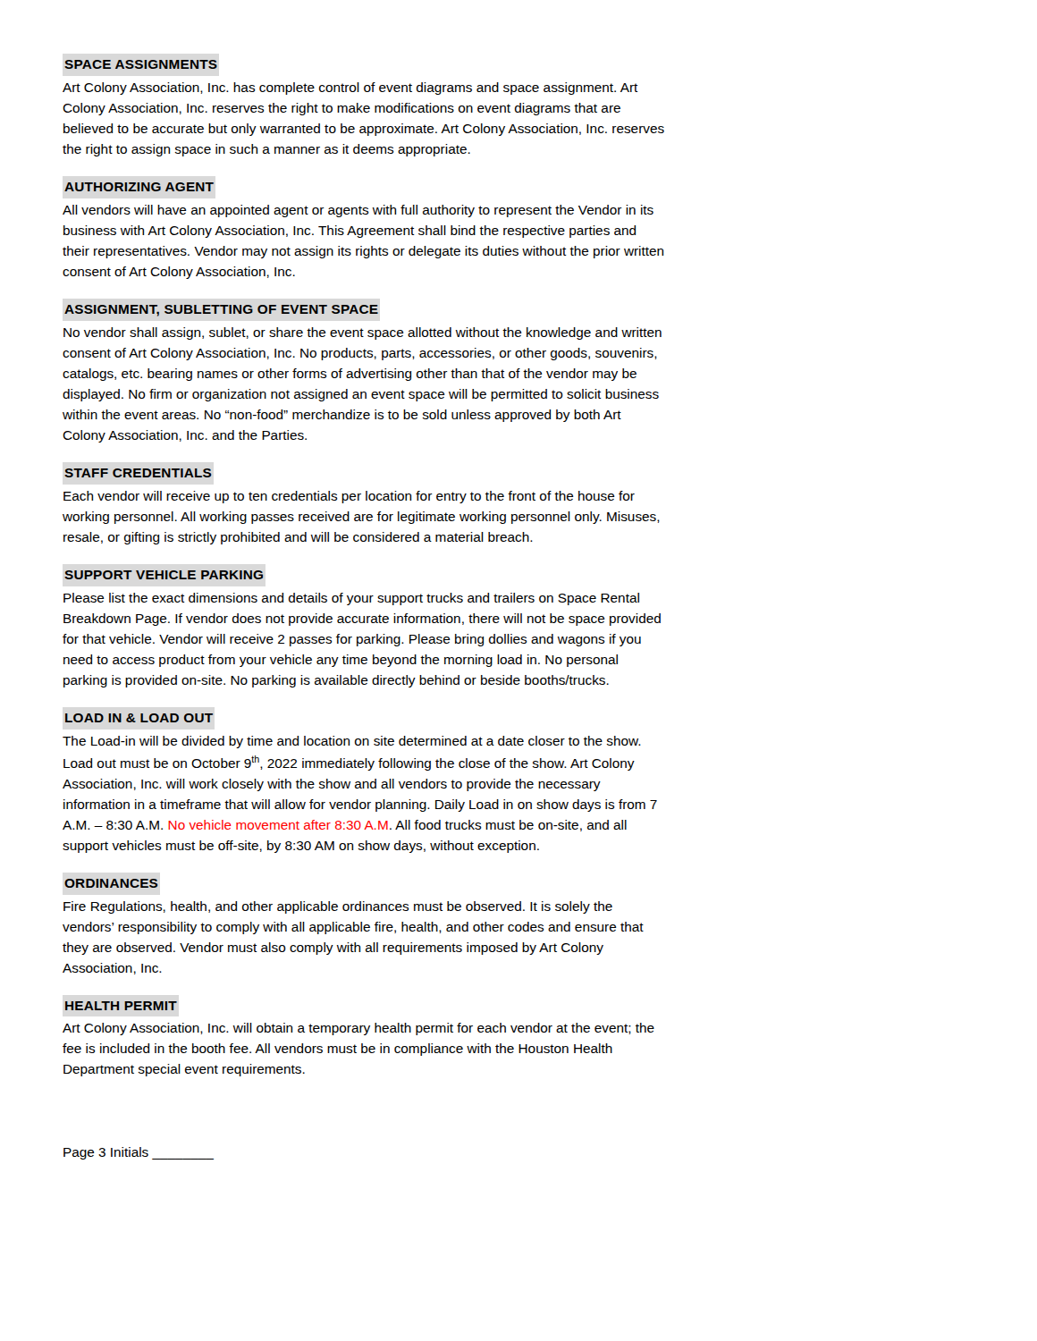SPACE ASSIGNMENTS
Art Colony Association, Inc. has complete control of event diagrams and space assignment. Art Colony Association, Inc. reserves the right to make modifications on event diagrams that are believed to be accurate but only warranted to be approximate. Art Colony Association, Inc. reserves the right to assign space in such a manner as it deems appropriate.
AUTHORIZING AGENT
All vendors will have an appointed agent or agents with full authority to represent the Vendor in its business with Art Colony Association, Inc. This Agreement shall bind the respective parties and their representatives. Vendor may not assign its rights or delegate its duties without the prior written consent of Art Colony Association, Inc.
ASSIGNMENT, SUBLETTING OF EVENT SPACE
No vendor shall assign, sublet, or share the event space allotted without the knowledge and written consent of Art Colony Association, Inc. No products, parts, accessories, or other goods, souvenirs, catalogs, etc. bearing names or other forms of advertising other than that of the vendor may be displayed. No firm or organization not assigned an event space will be permitted to solicit business within the event areas. No “non-food” merchandize is to be sold unless approved by both Art Colony Association, Inc. and the Parties.
STAFF CREDENTIALS
Each vendor will receive up to ten credentials per location for entry to the front of the house for working personnel. All working passes received are for legitimate working personnel only. Misuses, resale, or gifting is strictly prohibited and will be considered a material breach.
SUPPORT VEHICLE PARKING
Please list the exact dimensions and details of your support trucks and trailers on Space Rental Breakdown Page. If vendor does not provide accurate information, there will not be space provided for that vehicle. Vendor will receive 2 passes for parking. Please bring dollies and wagons if you need to access product from your vehicle any time beyond the morning load in. No personal parking is provided on-site. No parking is available directly behind or beside booths/trucks.
LOAD IN & LOAD OUT
The Load-in will be divided by time and location on site determined at a date closer to the show. Load out must be on October 9th, 2022 immediately following the close of the show. Art Colony Association, Inc. will work closely with the show and all vendors to provide the necessary information in a timeframe that will allow for vendor planning. Daily Load in on show days is from 7 A.M. – 8:30 A.M. No vehicle movement after 8:30 A.M. All food trucks must be on-site, and all support vehicles must be off-site, by 8:30 AM on show days, without exception.
ORDINANCES
Fire Regulations, health, and other applicable ordinances must be observed. It is solely the vendors’ responsibility to comply with all applicable fire, health, and other codes and ensure that they are observed. Vendor must also comply with all requirements imposed by Art Colony Association, Inc.
HEALTH PERMIT
Art Colony Association, Inc. will obtain a temporary health permit for each vendor at the event; the fee is included in the booth fee. All vendors must be in compliance with the Houston Health Department special event requirements.
Page 3 Initials ________